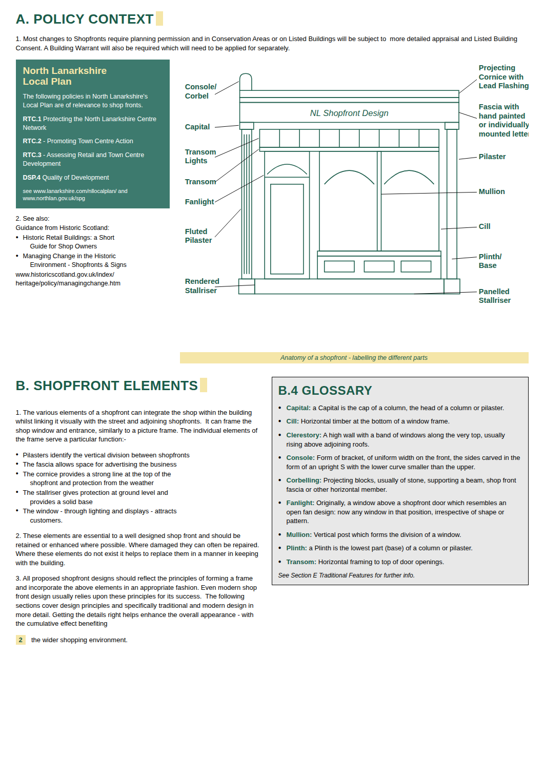A. POLICY CONTEXT
1. Most changes to Shopfronts require planning permission and in Conservation Areas or on Listed Buildings will be subject to more detailed appraisal and Listed Building Consent. A Building Warrant will also be required which will need to be applied for separately.
North Lanarkshire
Local Plan
The following policies in North Lanarkshire's Local Plan are of relevance to shop fronts.
RTC.1 Protecting the North Lanarkshire Centre Network
RTC.2 - Promoting Town Centre Action
RTC.3 - Assessing Retail and Town Centre Development
DSP.4 Quality of Development
see www.lanarkshire.com/nllocalplan/ and www.northlan.gov.uk/spg
2. See also:
Guidance from Historic Scotland:
Historic Retail Buildings: a ShortGuide for Shop Owners
Managing Change in the HistoricEnvironment - Shopfronts & Signs
www.historicscotland.gov.uk/index/
heritage/policy/managingchange.htm
Projecting Cornice with Lead Flashing Fascia with hand painted or individually mounted lettering Pilaster Mullion Cill Plinth/ Base Panelled Stallriser Console/ Corbel Capital Transom Lights Transom Fanlight Fluted Pilaster Rendered Stallriser NL Shopfront Design
Anatomy of a shopfront - labelling the different parts
B. SHOPFRONT ELEMENTS
1. The various elements of a shopfront can integrate the shop within the building whilst linking it visually with the street and adjoining shopfronts. It can frame the shop window and entrance, similarly to a picture frame. The individual elements of the frame serve a particular function:-
Pilasters identify the vertical division between shopfronts
The fascia allows space for advertising the business
The cornice provides a strong line at the top of theshopfront and protection from the weather
The stallriser gives protection at ground level andprovides a solid base
The window - through lighting and displays - attractscustomers.
2. These elements are essential to a well designed shop front and should be retained or enhanced where possible. Where damaged they can often be repaired. Where these elements do not exist it helps to replace them in a manner in keeping with the building.
3. All proposed shopfront designs should reflect the principles of forming a frame and incorporate the above elements in an appropriate fashion. Even modern shop front design usually relies upon these principles for its success. The following sections cover design principles and specifically traditional and modern design in more detail. Getting the details right helps enhance the overall appearance - with the cumulative effect benefiting
2 the wider shopping environment.
B.4 GLOSSARY
Capital: a Capital is the cap of a column, the head of a column or pilaster.
Cill: Horizontal timber at the bottom of a window frame.
Clerestory: A high wall with a band of windows along the very top, usually rising above adjoining roofs.
Console: Form of bracket, of uniform width on the front, the sides carved in the form of an upright S with the lower curve smaller than the upper.
Corbelling: Projecting blocks, usually of stone, supporting a beam, shop front fascia or other horizontal member.
Fanlight: Originally, a window above a shopfront door which resembles an open fan design: now any window in that position, irrespective of shape or pattern.
Mullion: Vertical post which forms the division of a window.
Plinth: a Plinth is the lowest part (base) of a column or pilaster.
Transom: Horizontal framing to top of door openings.
See Section E Traditional Features for further info.